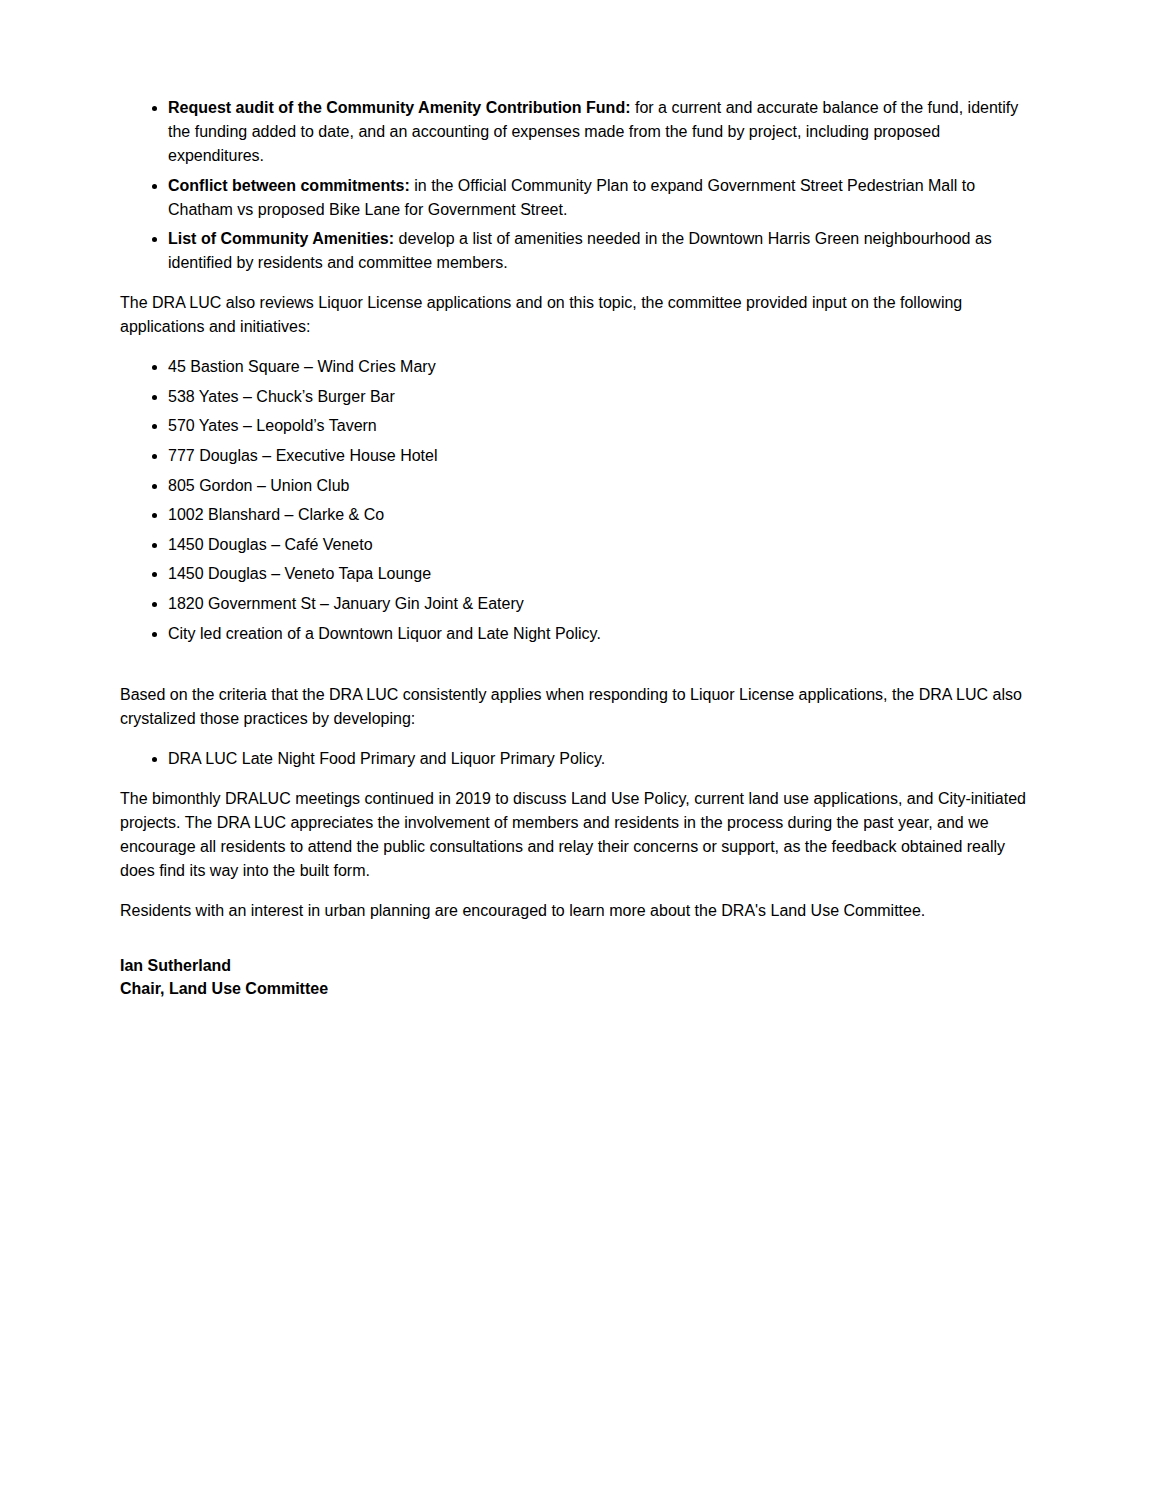Request audit of the Community Amenity Contribution Fund: for a current and accurate balance of the fund, identify the funding added to date, and an accounting of expenses made from the fund by project, including proposed expenditures.
Conflict between commitments: in the Official Community Plan to expand Government Street Pedestrian Mall to Chatham vs proposed Bike Lane for Government Street.
List of Community Amenities: develop a list of amenities needed in the Downtown Harris Green neighbourhood as identified by residents and committee members.
The DRA LUC also reviews Liquor License applications and on this topic, the committee provided input on the following applications and initiatives:
45 Bastion Square – Wind Cries Mary
538 Yates – Chuck’s Burger Bar
570 Yates – Leopold’s Tavern
777 Douglas – Executive House Hotel
805 Gordon – Union Club
1002 Blanshard – Clarke & Co
1450 Douglas – Café Veneto
1450 Douglas – Veneto Tapa Lounge
1820 Government St – January Gin Joint & Eatery
City led creation of a Downtown Liquor and Late Night Policy.
Based on the criteria that the DRA LUC consistently applies when responding to Liquor License applications, the DRA LUC also crystalized those practices by developing:
DRA LUC Late Night Food Primary and Liquor Primary Policy.
The bimonthly DRALUC meetings continued in 2019 to discuss Land Use Policy, current land use applications, and City-initiated projects. The DRA LUC appreciates the involvement of members and residents in the process during the past year, and we encourage all residents to attend the public consultations and relay their concerns or support, as the feedback obtained really does find its way into the built form.
Residents with an interest in urban planning are encouraged to learn more about the DRA's Land Use Committee.
Ian Sutherland
Chair, Land Use Committee